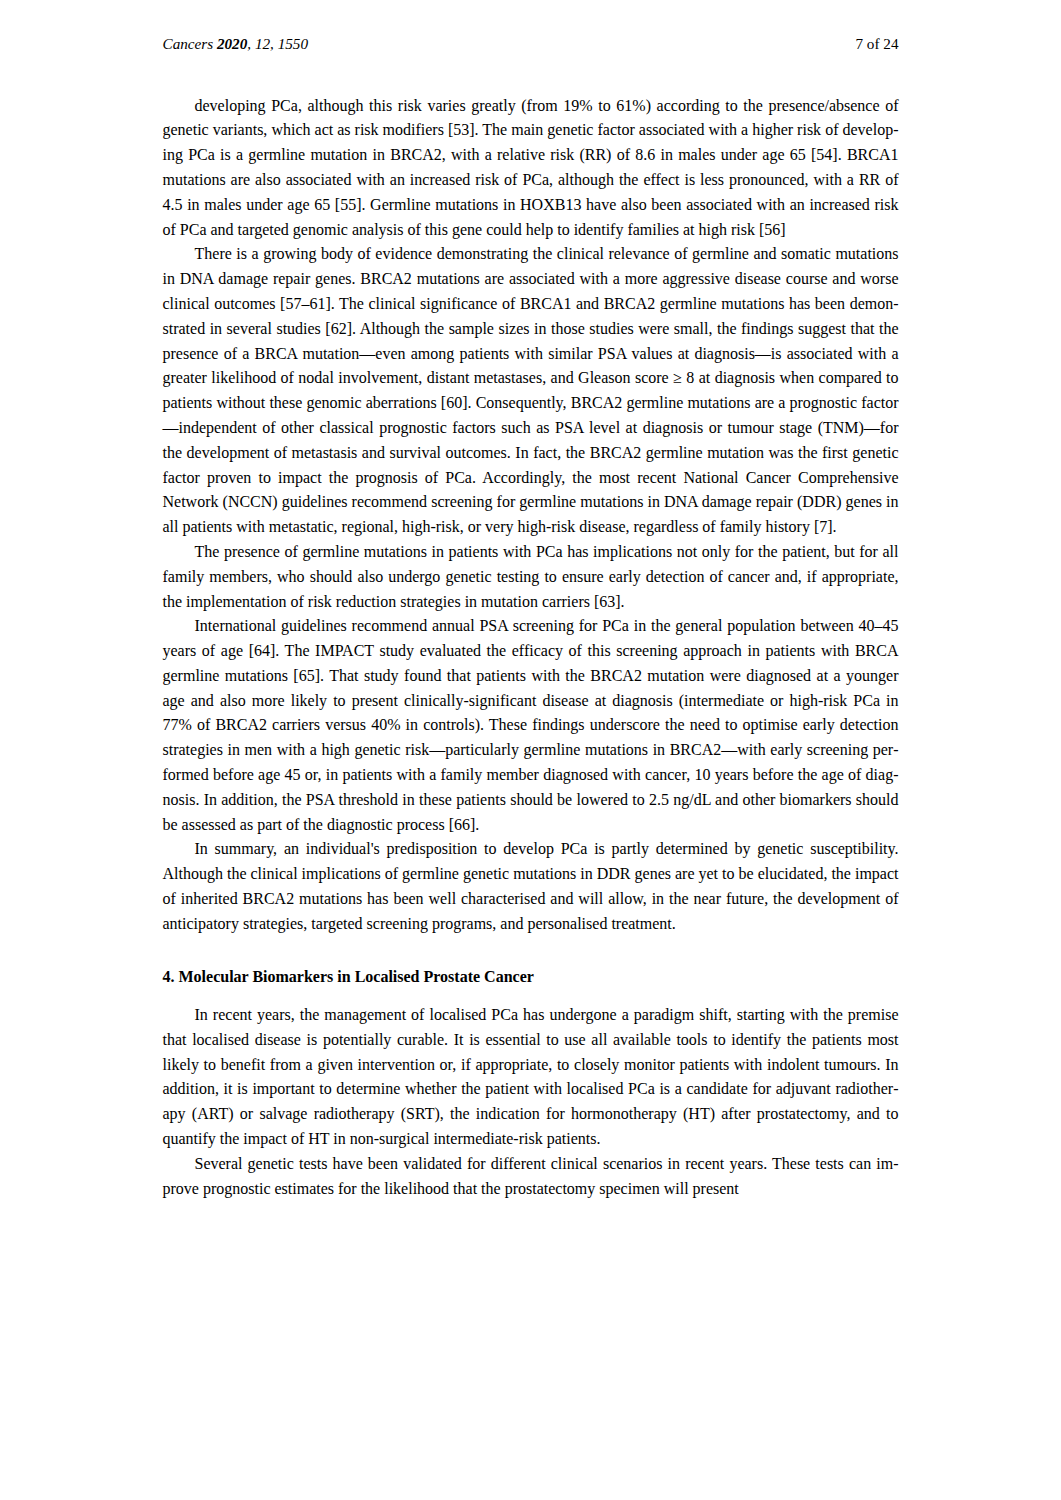Cancers 2020, 12, 1550 7 of 24
developing PCa, although this risk varies greatly (from 19% to 61%) according to the presence/absence of genetic variants, which act as risk modifiers [53]. The main genetic factor associated with a higher risk of developing PCa is a germline mutation in BRCA2, with a relative risk (RR) of 8.6 in males under age 65 [54]. BRCA1 mutations are also associated with an increased risk of PCa, although the effect is less pronounced, with a RR of 4.5 in males under age 65 [55]. Germline mutations in HOXB13 have also been associated with an increased risk of PCa and targeted genomic analysis of this gene could help to identify families at high risk [56]
There is a growing body of evidence demonstrating the clinical relevance of germline and somatic mutations in DNA damage repair genes. BRCA2 mutations are associated with a more aggressive disease course and worse clinical outcomes [57–61]. The clinical significance of BRCA1 and BRCA2 germline mutations has been demonstrated in several studies [62]. Although the sample sizes in those studies were small, the findings suggest that the presence of a BRCA mutation—even among patients with similar PSA values at diagnosis—is associated with a greater likelihood of nodal involvement, distant metastases, and Gleason score ≥ 8 at diagnosis when compared to patients without these genomic aberrations [60]. Consequently, BRCA2 germline mutations are a prognostic factor—independent of other classical prognostic factors such as PSA level at diagnosis or tumour stage (TNM)—for the development of metastasis and survival outcomes. In fact, the BRCA2 germline mutation was the first genetic factor proven to impact the prognosis of PCa. Accordingly, the most recent National Cancer Comprehensive Network (NCCN) guidelines recommend screening for germline mutations in DNA damage repair (DDR) genes in all patients with metastatic, regional, high-risk, or very high-risk disease, regardless of family history [7].
The presence of germline mutations in patients with PCa has implications not only for the patient, but for all family members, who should also undergo genetic testing to ensure early detection of cancer and, if appropriate, the implementation of risk reduction strategies in mutation carriers [63].
International guidelines recommend annual PSA screening for PCa in the general population between 40–45 years of age [64]. The IMPACT study evaluated the efficacy of this screening approach in patients with BRCA germline mutations [65]. That study found that patients with the BRCA2 mutation were diagnosed at a younger age and also more likely to present clinically-significant disease at diagnosis (intermediate or high-risk PCa in 77% of BRCA2 carriers versus 40% in controls). These findings underscore the need to optimise early detection strategies in men with a high genetic risk—particularly germline mutations in BRCA2—with early screening performed before age 45 or, in patients with a family member diagnosed with cancer, 10 years before the age of diagnosis. In addition, the PSA threshold in these patients should be lowered to 2.5 ng/dL and other biomarkers should be assessed as part of the diagnostic process [66].
In summary, an individual's predisposition to develop PCa is partly determined by genetic susceptibility. Although the clinical implications of germline genetic mutations in DDR genes are yet to be elucidated, the impact of inherited BRCA2 mutations has been well characterised and will allow, in the near future, the development of anticipatory strategies, targeted screening programs, and personalised treatment.
4. Molecular Biomarkers in Localised Prostate Cancer
In recent years, the management of localised PCa has undergone a paradigm shift, starting with the premise that localised disease is potentially curable. It is essential to use all available tools to identify the patients most likely to benefit from a given intervention or, if appropriate, to closely monitor patients with indolent tumours. In addition, it is important to determine whether the patient with localised PCa is a candidate for adjuvant radiotherapy (ART) or salvage radiotherapy (SRT), the indication for hormonotherapy (HT) after prostatectomy, and to quantify the impact of HT in non-surgical intermediate-risk patients.
Several genetic tests have been validated for different clinical scenarios in recent years. These tests can improve prognostic estimates for the likelihood that the prostatectomy specimen will present